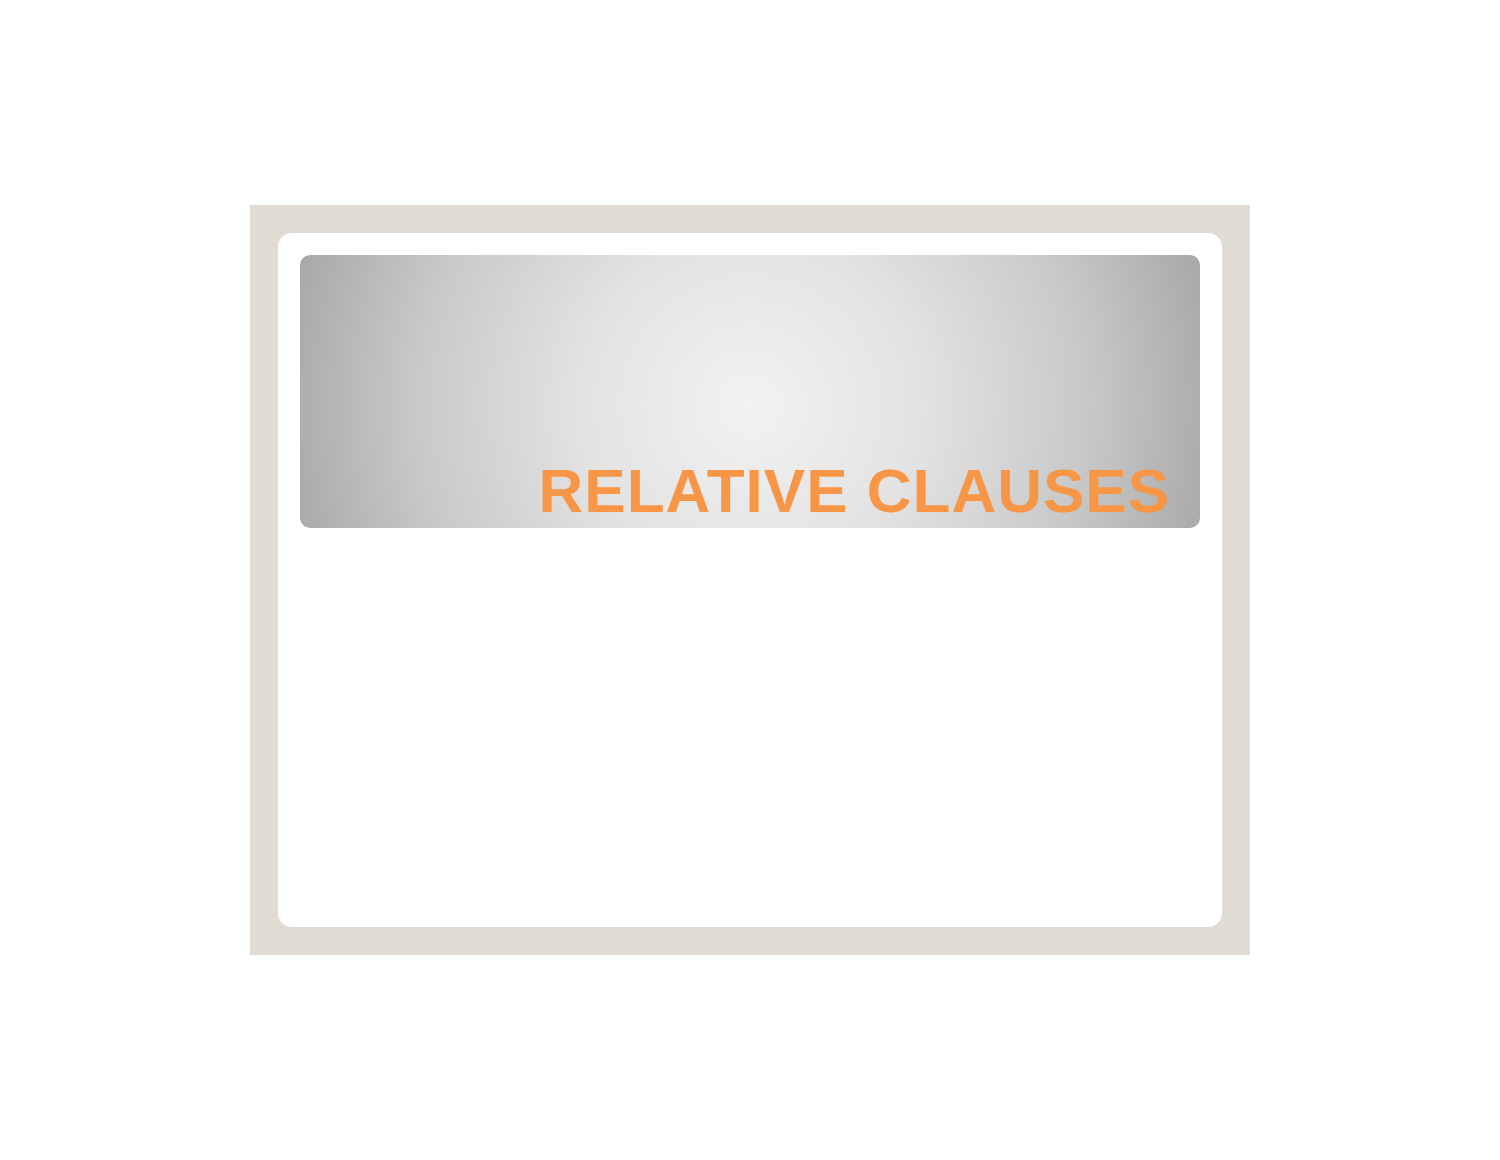RELATIVE CLAUSES